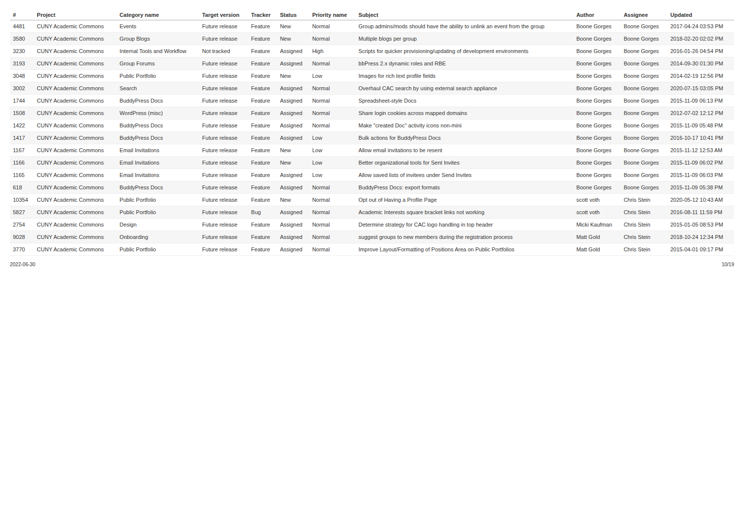| # | Project | Category name | Target version | Tracker | Status | Priority name | Subject | Author | Assignee | Updated |
| --- | --- | --- | --- | --- | --- | --- | --- | --- | --- | --- |
| 4481 | CUNY Academic Commons | Events | Future release | Feature | New | Normal | Group admins/mods should have the ability to unlink an event from the group | Boone Gorges | Boone Gorges | 2017-04-24 03:53 PM |
| 3580 | CUNY Academic Commons | Group Blogs | Future release | Feature | New | Normal | Multiple blogs per group | Boone Gorges | Boone Gorges | 2018-02-20 02:02 PM |
| 3230 | CUNY Academic Commons | Internal Tools and Workflow | Not tracked | Feature | Assigned | High | Scripts for quicker provisioning/updating of development environments | Boone Gorges | Boone Gorges | 2016-01-26 04:54 PM |
| 3193 | CUNY Academic Commons | Group Forums | Future release | Feature | Assigned | Normal | bbPress 2.x dynamic roles and RBE | Boone Gorges | Boone Gorges | 2014-09-30 01:30 PM |
| 3048 | CUNY Academic Commons | Public Portfolio | Future release | Feature | New | Low | Images for rich text profile fields | Boone Gorges | Boone Gorges | 2014-02-19 12:56 PM |
| 3002 | CUNY Academic Commons | Search | Future release | Feature | Assigned | Normal | Overhaul CAC search by using external search appliance | Boone Gorges | Boone Gorges | 2020-07-15 03:05 PM |
| 1744 | CUNY Academic Commons | BuddyPress Docs | Future release | Feature | Assigned | Normal | Spreadsheet-style Docs | Boone Gorges | Boone Gorges | 2015-11-09 06:13 PM |
| 1508 | CUNY Academic Commons | WordPress (misc) | Future release | Feature | Assigned | Normal | Share login cookies across mapped domains | Boone Gorges | Boone Gorges | 2012-07-02 12:12 PM |
| 1422 | CUNY Academic Commons | BuddyPress Docs | Future release | Feature | Assigned | Normal | Make "created Doc" activity icons non-mini | Boone Gorges | Boone Gorges | 2015-11-09 05:48 PM |
| 1417 | CUNY Academic Commons | BuddyPress Docs | Future release | Feature | Assigned | Low | Bulk actions for BuddyPress Docs | Boone Gorges | Boone Gorges | 2016-10-17 10:41 PM |
| 1167 | CUNY Academic Commons | Email Invitations | Future release | Feature | New | Low | Allow email invitations to be resent | Boone Gorges | Boone Gorges | 2015-11-12 12:53 AM |
| 1166 | CUNY Academic Commons | Email Invitations | Future release | Feature | New | Low | Better organizational tools for Sent Invites | Boone Gorges | Boone Gorges | 2015-11-09 06:02 PM |
| 1165 | CUNY Academic Commons | Email Invitations | Future release | Feature | Assigned | Low | Allow saved lists of invitees under Send Invites | Boone Gorges | Boone Gorges | 2015-11-09 06:03 PM |
| 618 | CUNY Academic Commons | BuddyPress Docs | Future release | Feature | Assigned | Normal | BuddyPress Docs: export formats | Boone Gorges | Boone Gorges | 2015-11-09 05:38 PM |
| 10354 | CUNY Academic Commons | Public Portfolio | Future release | Feature | New | Normal | Opt out of Having a Profile Page | scott voth | Chris Stein | 2020-05-12 10:43 AM |
| 5827 | CUNY Academic Commons | Public Portfolio | Future release | Bug | Assigned | Normal | Academic Interests square bracket links not working | scott voth | Chris Stein | 2016-08-11 11:59 PM |
| 2754 | CUNY Academic Commons | Design | Future release | Feature | Assigned | Normal | Determine strategy for CAC logo handling in top header | Micki Kaufman | Chris Stein | 2015-01-05 08:53 PM |
| 9028 | CUNY Academic Commons | Onboarding | Future release | Feature | Assigned | Normal | suggest groups to new members during the registration process | Matt Gold | Chris Stein | 2018-10-24 12:34 PM |
| 3770 | CUNY Academic Commons | Public Portfolio | Future release | Feature | Assigned | Normal | Improve Layout/Formatting of Positions Area on Public Portfolios | Matt Gold | Chris Stein | 2015-04-01 09:17 PM |
2022-06-30 10/19